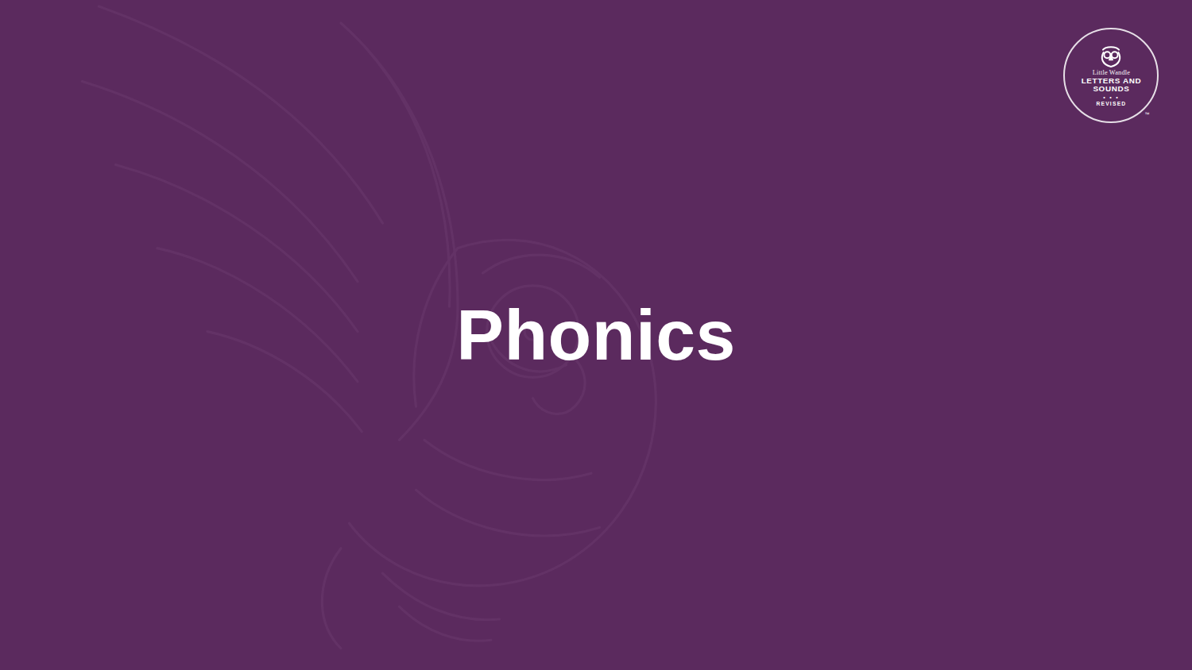Little Wandle LETTERS AND SOUNDS • • • REVISED ™
Phonics